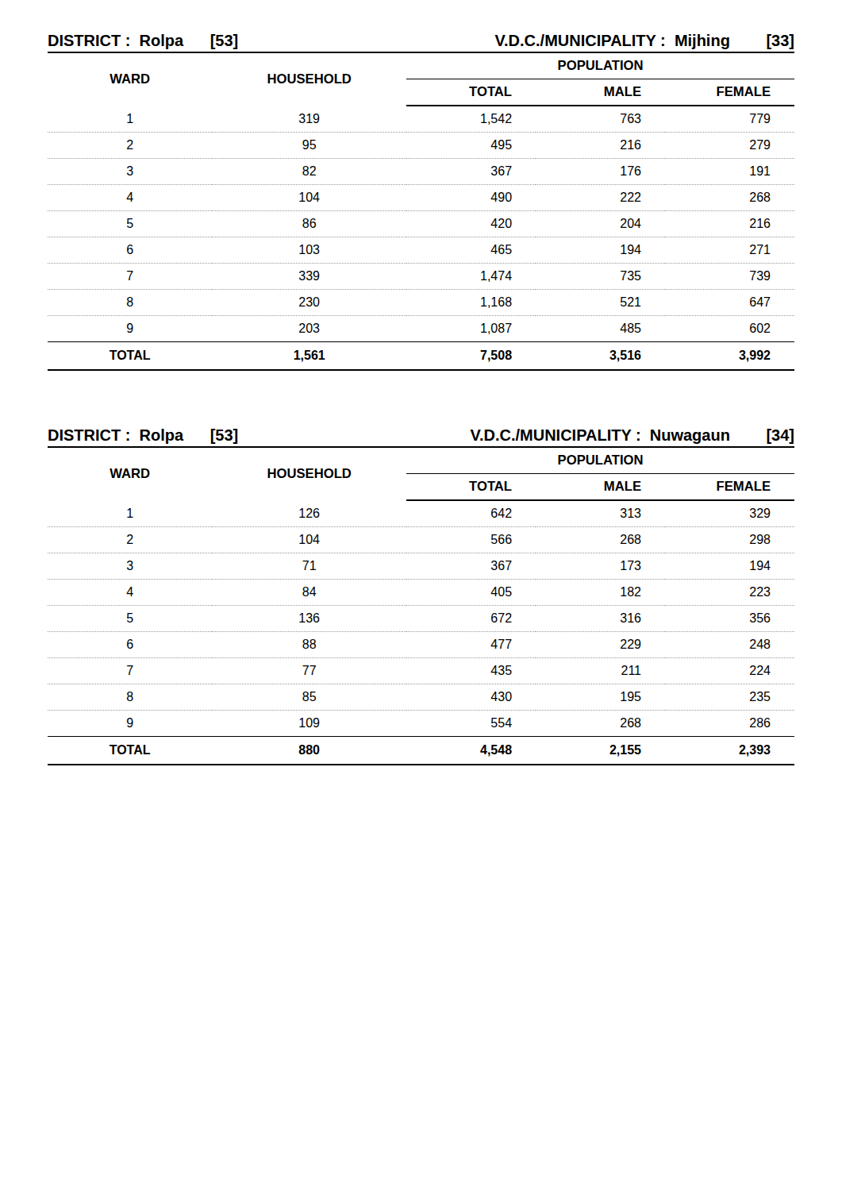DISTRICT : Rolpa [53] V.D.C./MUNICIPALITY : Mijhing [33]
| WARD | HOUSEHOLD | POPULATION |
| --- | --- | --- |
| TOTAL | MALE | FEMALE |
| 1 | 319 | 1,542 | 763 | 779 |
| 2 | 95 | 495 | 216 | 279 |
| 3 | 82 | 367 | 176 | 191 |
| 4 | 104 | 490 | 222 | 268 |
| 5 | 86 | 420 | 204 | 216 |
| 6 | 103 | 465 | 194 | 271 |
| 7 | 339 | 1,474 | 735 | 739 |
| 8 | 230 | 1,168 | 521 | 647 |
| 9 | 203 | 1,087 | 485 | 602 |
| TOTAL | 1,561 | 7,508 | 3,516 | 3,992 |
DISTRICT : Rolpa [53] V.D.C./MUNICIPALITY : Nuwagaun [34]
| WARD | HOUSEHOLD | POPULATION |
| --- | --- | --- |
| TOTAL | MALE | FEMALE |
| 1 | 126 | 642 | 313 | 329 |
| 2 | 104 | 566 | 268 | 298 |
| 3 | 71 | 367 | 173 | 194 |
| 4 | 84 | 405 | 182 | 223 |
| 5 | 136 | 672 | 316 | 356 |
| 6 | 88 | 477 | 229 | 248 |
| 7 | 77 | 435 | 211 | 224 |
| 8 | 85 | 430 | 195 | 235 |
| 9 | 109 | 554 | 268 | 286 |
| TOTAL | 880 | 4,548 | 2,155 | 2,393 |